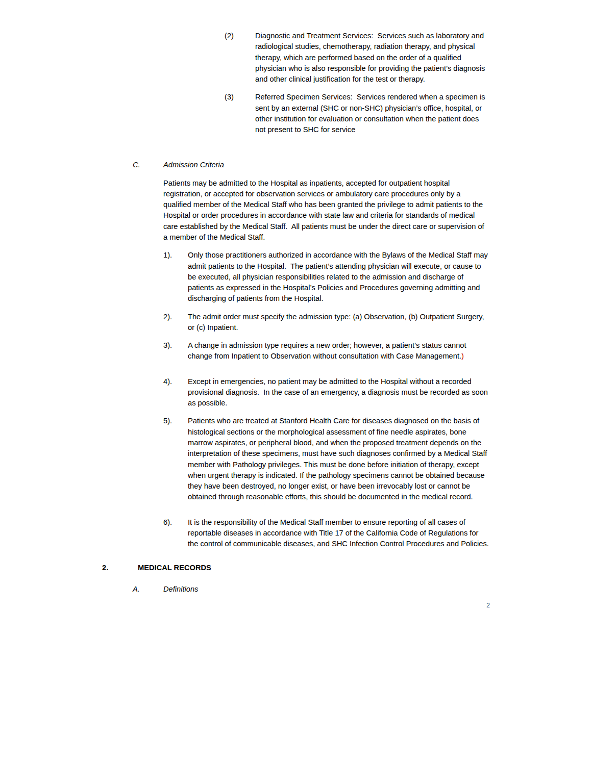(2)
Diagnostic and Treatment Services: Services such as laboratory and radiological studies, chemotherapy, radiation therapy, and physical therapy, which are performed based on the order of a qualified physician who is also responsible for providing the patient’s diagnosis and other clinical justification for the test or therapy.
(3)
Referred Specimen Services: Services rendered when a specimen is sent by an external (SHC or non-SHC) physician’s office, hospital, or other institution for evaluation or consultation when the patient does not present to SHC for service
C.
Admission Criteria
Patients may be admitted to the Hospital as inpatients, accepted for outpatient hospital registration, or accepted for observation services or ambulatory care procedures only by a qualified member of the Medical Staff who has been granted the privilege to admit patients to the Hospital or order procedures in accordance with state law and criteria for standards of medical care established by the Medical Staff. All patients must be under the direct care or supervision of a member of the Medical Staff.
1).
Only those practitioners authorized in accordance with the Bylaws of the Medical Staff may admit patients to the Hospital. The patient’s attending physician will execute, or cause to be executed, all physician responsibilities related to the admission and discharge of patients as expressed in the Hospital’s Policies and Procedures governing admitting and discharging of patients from the Hospital.
2).
The admit order must specify the admission type: (a) Observation, (b) Outpatient Surgery, or (c) Inpatient.
3).
A change in admission type requires a new order; however, a patient’s status cannot change from Inpatient to Observation without consultation with Case Management.)
4).
Except in emergencies, no patient may be admitted to the Hospital without a recorded provisional diagnosis. In the case of an emergency, a diagnosis must be recorded as soon as possible.
5).
Patients who are treated at Stanford Health Care for diseases diagnosed on the basis of histological sections or the morphological assessment of fine needle aspirates, bone marrow aspirates, or peripheral blood, and when the proposed treatment depends on the interpretation of these specimens, must have such diagnoses confirmed by a Medical Staff member with Pathology privileges. This must be done before initiation of therapy, except when urgent therapy is indicated. If the pathology specimens cannot be obtained because they have been destroyed, no longer exist, or have been irrevocably lost or cannot be obtained through reasonable efforts, this should be documented in the medical record.
6).
It is the responsibility of the Medical Staff member to ensure reporting of all cases of reportable diseases in accordance with Title 17 of the California Code of Regulations for the control of communicable diseases, and SHC Infection Control Procedures and Policies.
2.
MEDICAL RECORDS
A.
Definitions
2